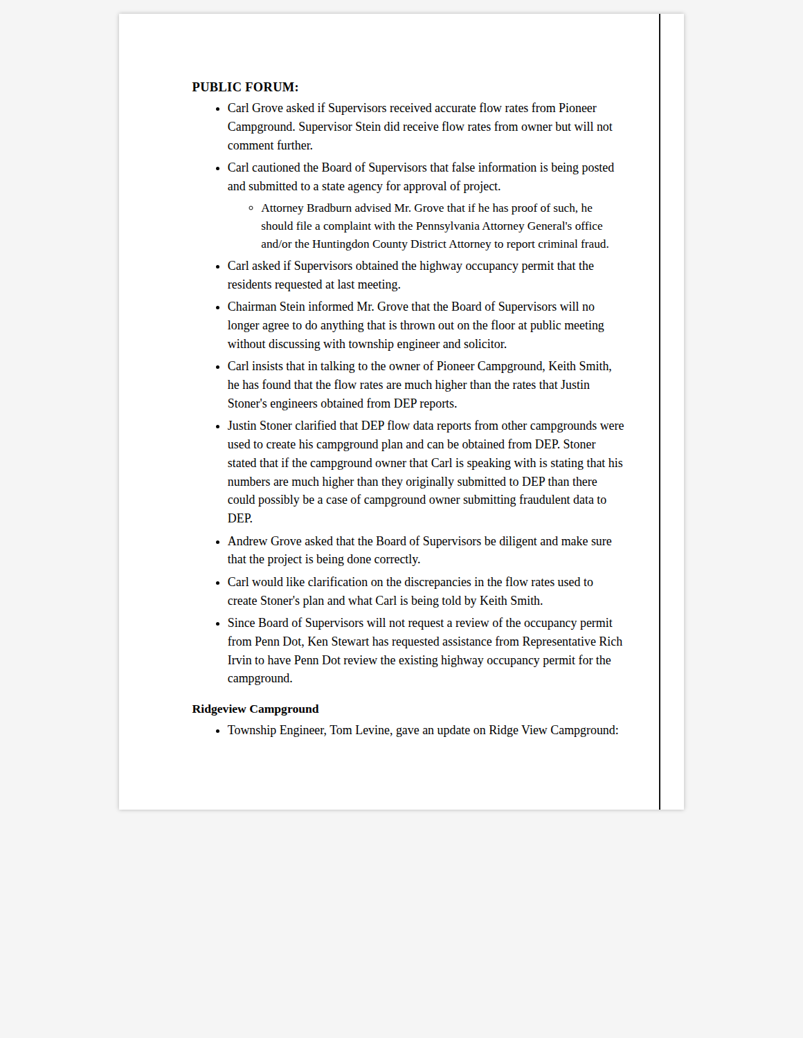PUBLIC FORUM:
Carl Grove asked if Supervisors received accurate flow rates from Pioneer Campground. Supervisor Stein did receive flow rates from owner but will not comment further.
Carl cautioned the Board of Supervisors that false information is being posted and submitted to a state agency for approval of project.
Attorney Bradburn advised Mr. Grove that if he has proof of such, he should file a complaint with the Pennsylvania Attorney General's office and/or the Huntingdon County District Attorney to report criminal fraud.
Carl asked if Supervisors obtained the highway occupancy permit that the residents requested at last meeting.
Chairman Stein informed Mr. Grove that the Board of Supervisors will no longer agree to do anything that is thrown out on the floor at public meeting without discussing with township engineer and solicitor.
Carl insists that in talking to the owner of Pioneer Campground, Keith Smith, he has found that the flow rates are much higher than the rates that Justin Stoner's engineers obtained from DEP reports.
Justin Stoner clarified that DEP flow data reports from other campgrounds were used to create his campground plan and can be obtained from DEP. Stoner stated that if the campground owner that Carl is speaking with is stating that his numbers are much higher than they originally submitted to DEP than there could possibly be a case of campground owner submitting fraudulent data to DEP.
Andrew Grove asked that the Board of Supervisors be diligent and make sure that the project is being done correctly.
Carl would like clarification on the discrepancies in the flow rates used to create Stoner's plan and what Carl is being told by Keith Smith.
Since Board of Supervisors will not request a review of the occupancy permit from Penn Dot, Ken Stewart has requested assistance from Representative Rich Irvin to have Penn Dot review the existing highway occupancy permit for the campground.
Ridgeview Campground
Township Engineer, Tom Levine, gave an update on Ridge View Campground: